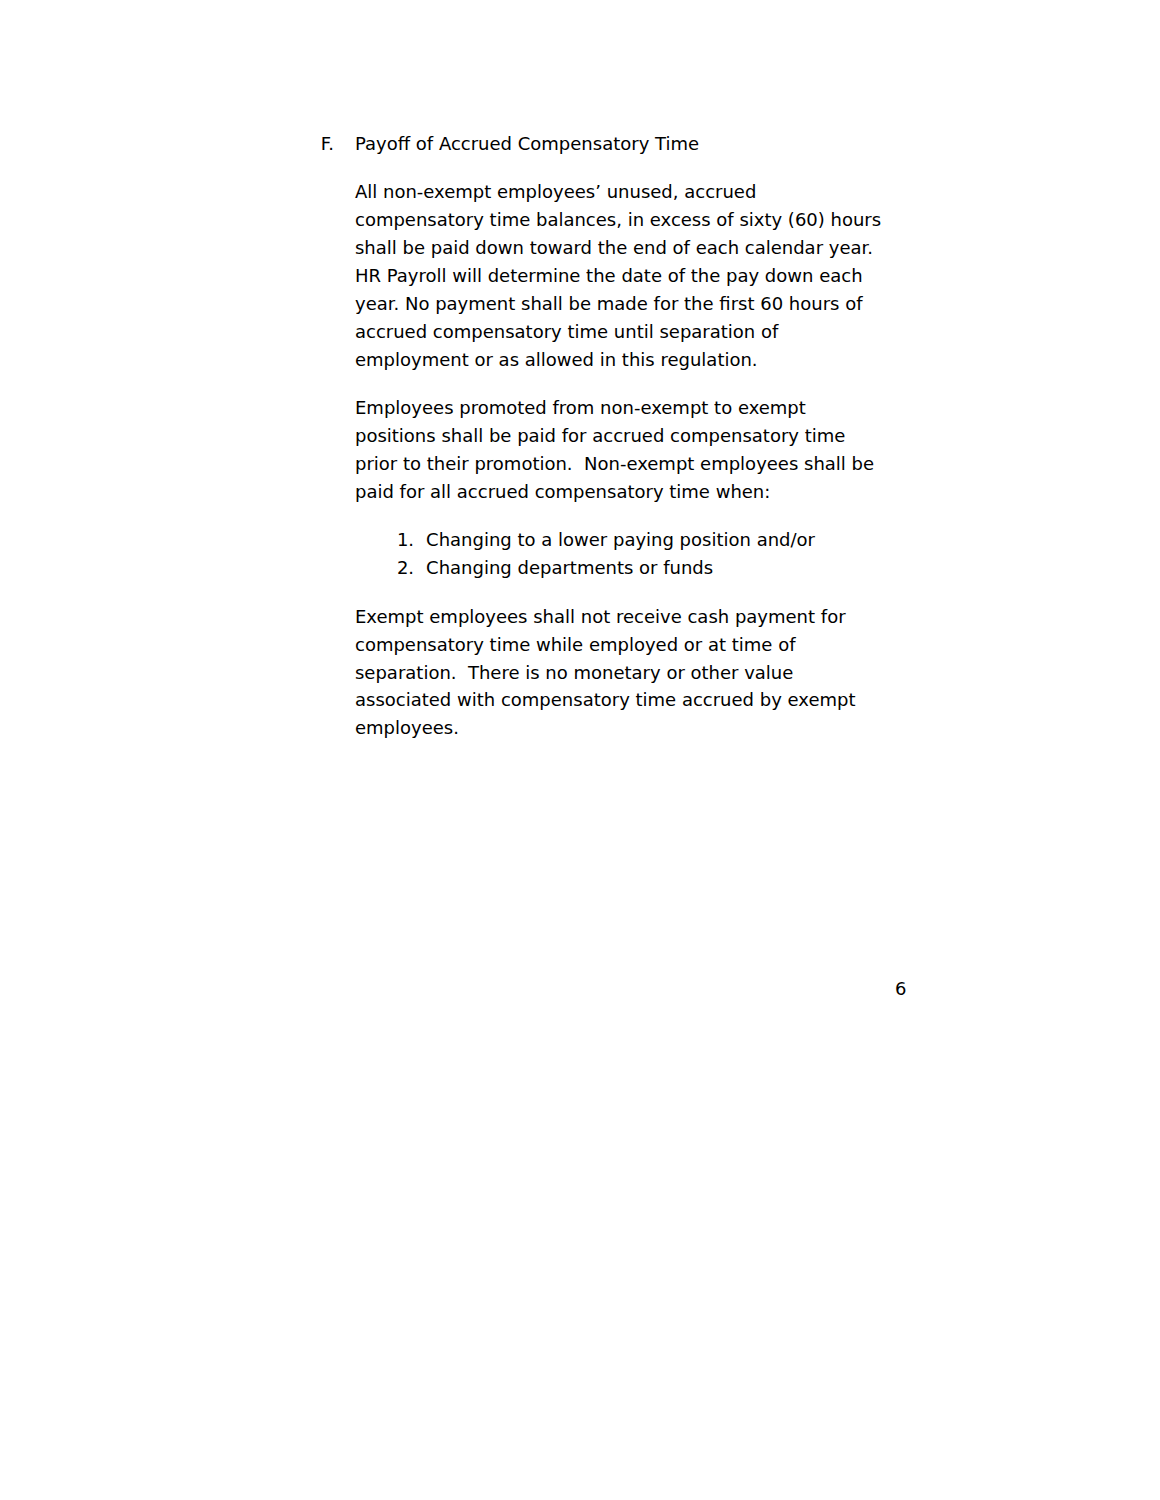F.
Payoff of Accrued Compensatory Time
All non-exempt employees’ unused, accrued compensatory time balances, in excess of sixty (60) hours shall be paid down toward the end of each calendar year. HR Payroll will determine the date of the pay down each year. No payment shall be made for the first 60 hours of accrued compensatory time until separation of employment or as allowed in this regulation.
Employees promoted from non-exempt to exempt positions shall be paid for accrued compensatory time prior to their promotion. Non-exempt employees shall be paid for all accrued compensatory time when:
Changing to a lower paying position and/or
Changing departments or funds
Exempt employees shall not receive cash payment for compensatory time while employed or at time of separation. There is no monetary or other value associated with compensatory time accrued by exempt employees.
6